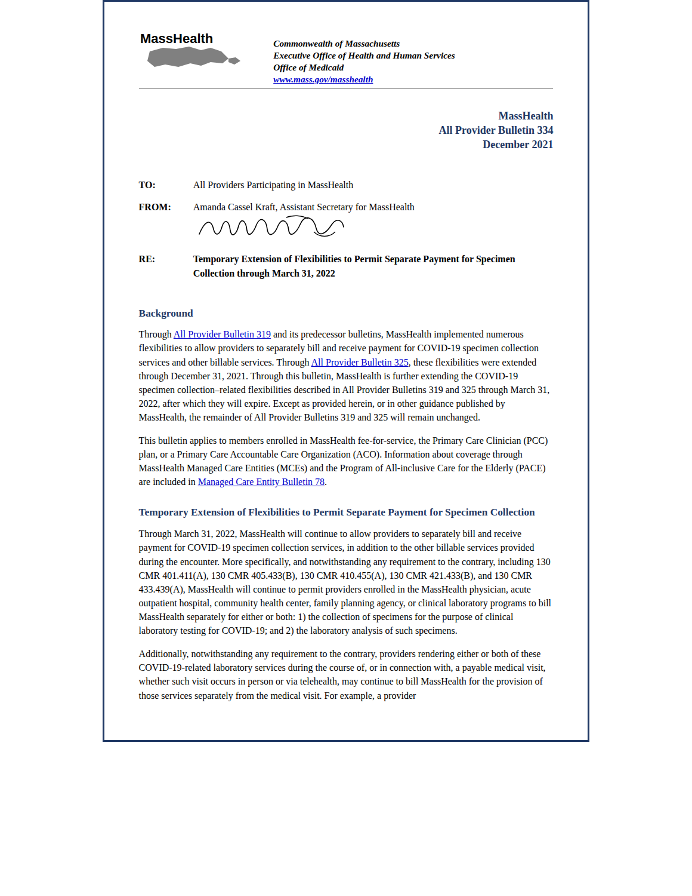MassHealth
Commonwealth of Massachusetts
Executive Office of Health and Human Services
Office of Medicaid
www.mass.gov/masshealth
MassHealth
All Provider Bulletin 334
December 2021
| TO: | All Providers Participating in MassHealth |
| FROM: | Amanda Cassel Kraft, Assistant Secretary for MassHealth |
| RE: | Temporary Extension of Flexibilities to Permit Separate Payment for Specimen Collection through March 31, 2022 |
Background
Through All Provider Bulletin 319 and its predecessor bulletins, MassHealth implemented numerous flexibilities to allow providers to separately bill and receive payment for COVID-19 specimen collection services and other billable services. Through All Provider Bulletin 325, these flexibilities were extended through December 31, 2021. Through this bulletin, MassHealth is further extending the COVID-19 specimen collection–related flexibilities described in All Provider Bulletins 319 and 325 through March 31, 2022, after which they will expire. Except as provided herein, or in other guidance published by MassHealth, the remainder of All Provider Bulletins 319 and 325 will remain unchanged.
This bulletin applies to members enrolled in MassHealth fee-for-service, the Primary Care Clinician (PCC) plan, or a Primary Care Accountable Care Organization (ACO). Information about coverage through MassHealth Managed Care Entities (MCEs) and the Program of All-inclusive Care for the Elderly (PACE) are included in Managed Care Entity Bulletin 78.
Temporary Extension of Flexibilities to Permit Separate Payment for Specimen Collection
Through March 31, 2022, MassHealth will continue to allow providers to separately bill and receive payment for COVID-19 specimen collection services, in addition to the other billable services provided during the encounter. More specifically, and notwithstanding any requirement to the contrary, including 130 CMR 401.411(A), 130 CMR 405.433(B), 130 CMR 410.455(A), 130 CMR 421.433(B), and 130 CMR 433.439(A), MassHealth will continue to permit providers enrolled in the MassHealth physician, acute outpatient hospital, community health center, family planning agency, or clinical laboratory programs to bill MassHealth separately for either or both: 1) the collection of specimens for the purpose of clinical laboratory testing for COVID-19; and 2) the laboratory analysis of such specimens.
Additionally, notwithstanding any requirement to the contrary, providers rendering either or both of these COVID-19-related laboratory services during the course of, or in connection with, a payable medical visit, whether such visit occurs in person or via telehealth, may continue to bill MassHealth for the provision of those services separately from the medical visit. For example, a provider